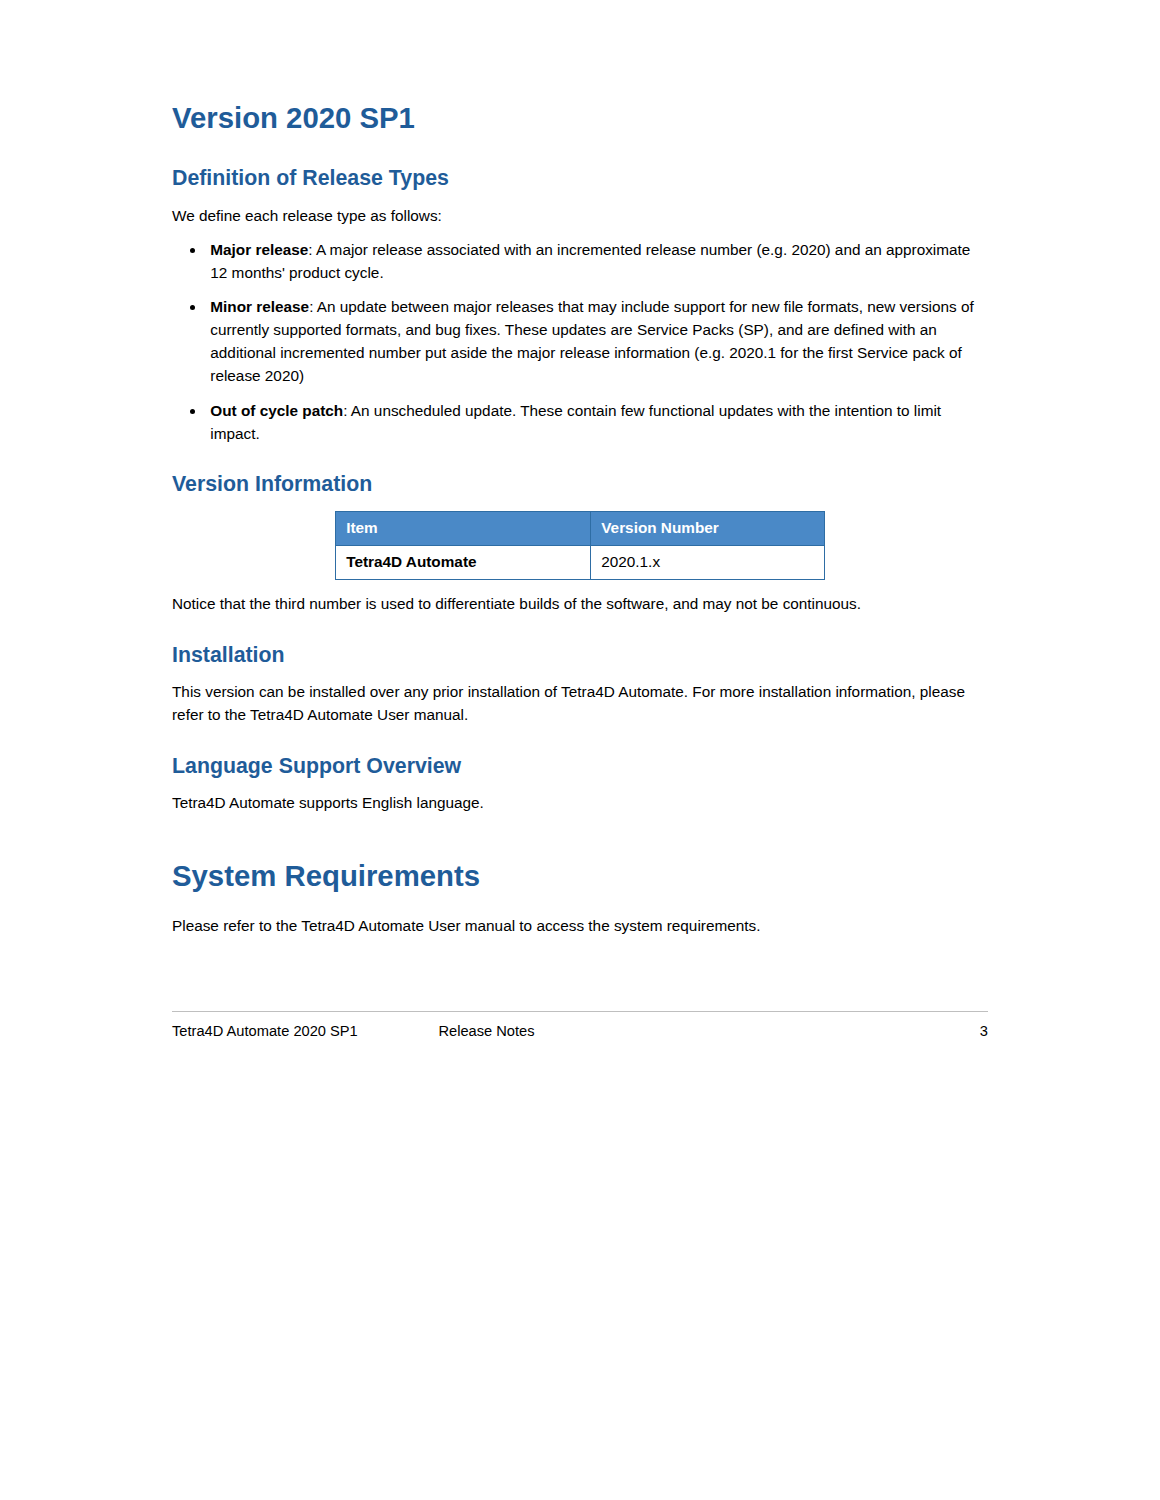Version 2020 SP1
Definition of Release Types
We define each release type as follows:
Major release: A major release associated with an incremented release number (e.g. 2020) and an approximate 12 months' product cycle.
Minor release: An update between major releases that may include support for new file formats, new versions of currently supported formats, and bug fixes. These updates are Service Packs (SP), and are defined with an additional incremented number put aside the major release information (e.g. 2020.1 for the first Service pack of release 2020)
Out of cycle patch: An unscheduled update. These contain few functional updates with the intention to limit impact.
Version Information
| Item | Version Number |
| --- | --- |
| Tetra4D Automate | 2020.1.x |
Notice that the third number is used to differentiate builds of the software, and may not be continuous.
Installation
This version can be installed over any prior installation of Tetra4D Automate. For more installation information, please refer to the Tetra4D Automate User manual.
Language Support Overview
Tetra4D Automate supports English language.
System Requirements
Please refer to the Tetra4D Automate User manual to access the system requirements.
Tetra4D Automate 2020 SP1
Release Notes
3